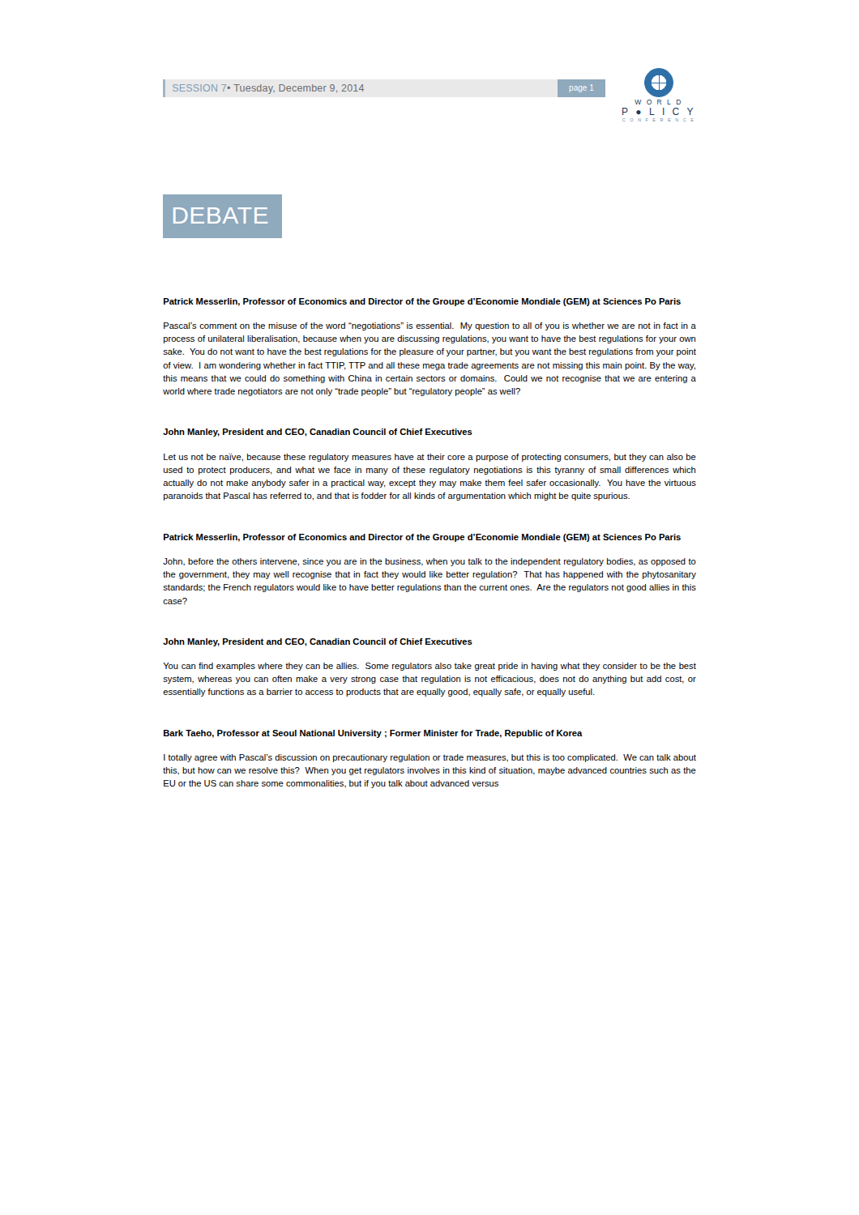SESSION 7• Tuesday, December 9, 2014
page 1
W O R L D
P ● L I C Y
C O N F E R E N C E
DEBATE
Patrick Messerlin, Professor of Economics and Director of the Groupe d’Economie Mondiale (GEM) at Sciences Po Paris
Pascal’s comment on the misuse of the word “negotiations” is essential. My question to all of you is whether we are not in fact in a process of unilateral liberalisation, because when you are discussing regulations, you want to have the best regulations for your own sake. You do not want to have the best regulations for the pleasure of your partner, but you want the best regulations from your point of view. I am wondering whether in fact TTIP, TTP and all these mega trade agreements are not missing this main point. By the way, this means that we could do something with China in certain sectors or domains. Could we not recognise that we are entering a world where trade negotiators are not only “trade people” but “regulatory people” as well?
John Manley, President and CEO, Canadian Council of Chief Executives
Let us not be naïve, because these regulatory measures have at their core a purpose of protecting consumers, but they can also be used to protect producers, and what we face in many of these regulatory negotiations is this tyranny of small differences which actually do not make anybody safer in a practical way, except they may make them feel safer occasionally. You have the virtuous paranoids that Pascal has referred to, and that is fodder for all kinds of argumentation which might be quite spurious.
Patrick Messerlin, Professor of Economics and Director of the Groupe d’Economie Mondiale (GEM) at Sciences Po Paris
John, before the others intervene, since you are in the business, when you talk to the independent regulatory bodies, as opposed to the government, they may well recognise that in fact they would like better regulation? That has happened with the phytosanitary standards; the French regulators would like to have better regulations than the current ones. Are the regulators not good allies in this case?
John Manley, President and CEO, Canadian Council of Chief Executives
You can find examples where they can be allies. Some regulators also take great pride in having what they consider to be the best system, whereas you can often make a very strong case that regulation is not efficacious, does not do anything but add cost, or essentially functions as a barrier to access to products that are equally good, equally safe, or equally useful.
Bark Taeho, Professor at Seoul National University ; Former Minister for Trade, Republic of Korea
I totally agree with Pascal’s discussion on precautionary regulation or trade measures, but this is too complicated. We can talk about this, but how can we resolve this? When you get regulators involves in this kind of situation, maybe advanced countries such as the EU or the US can share some commonalities, but if you talk about advanced versus